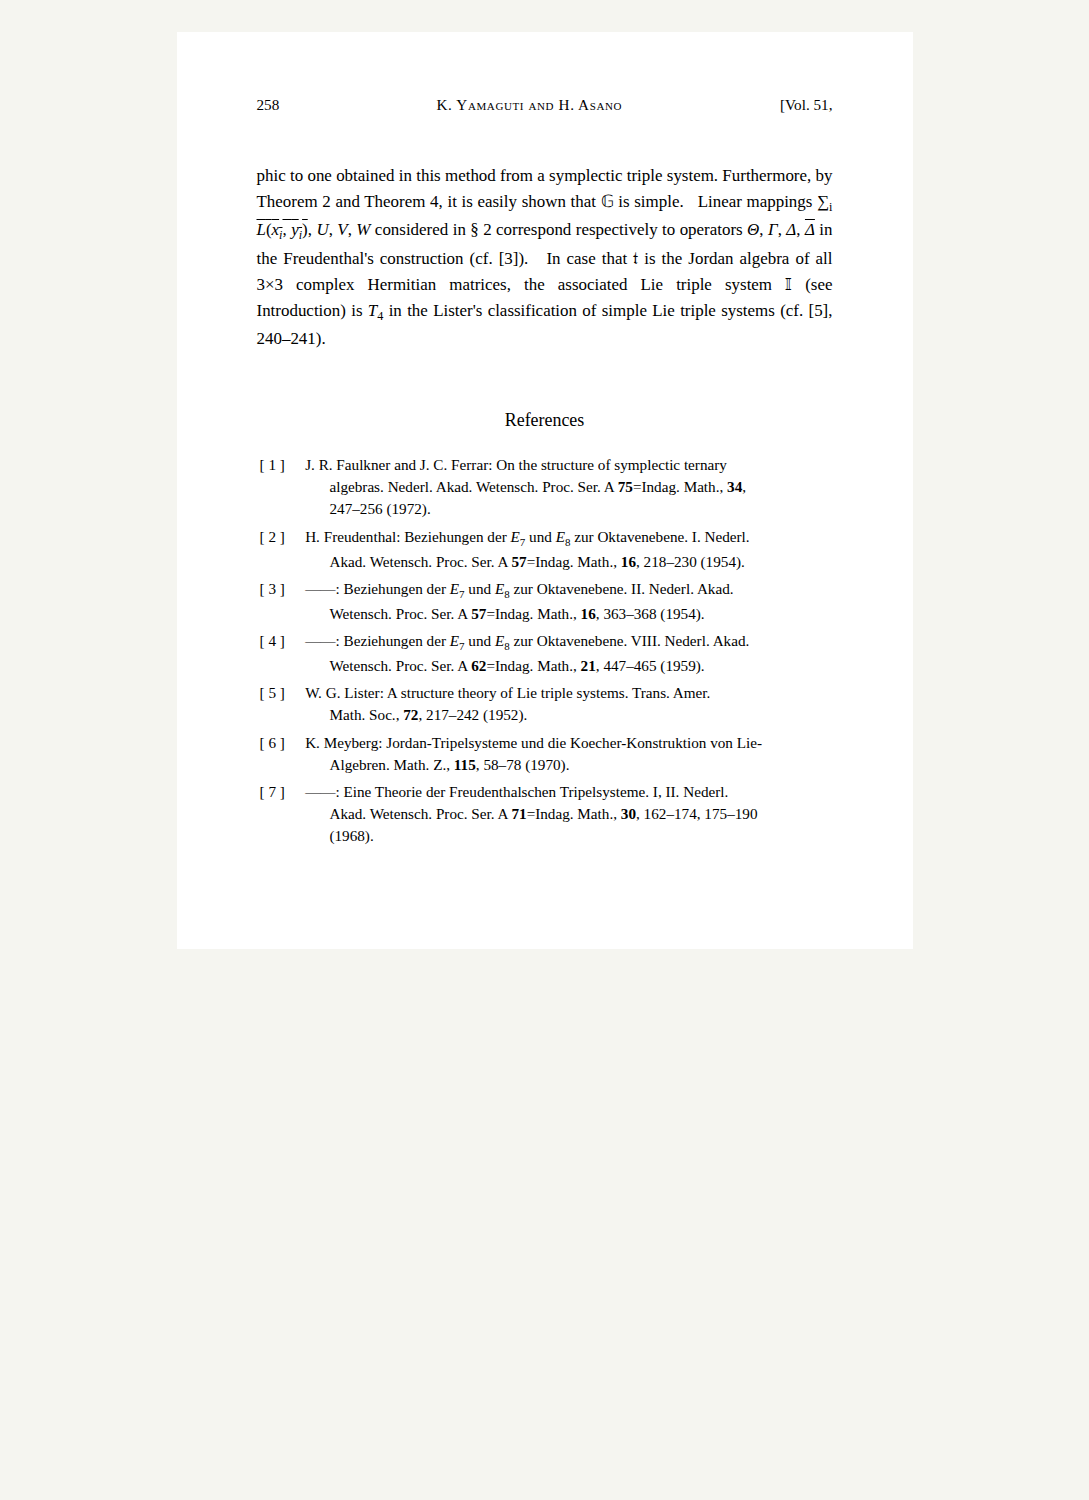258
K. Yamaguti and H. Asano
[Vol. 51,
phic to one obtained in this method from a symplectic triple system. Furthermore, by Theorem 2 and Theorem 4, it is easily shown that 𝔾 is simple. Linear mappings ∑i L(xi, yi), U, V, W considered in § 2 cor­respond respectively to operators Θ, Γ, Δ, Δ in the Freudenthal's con­struction (cf. [3]). In case that 𝔱 is the Jordan algebra of all 3×3 complex Hermitian matrices, the associated Lie triple system 𝕀 (see Introduction) is T4 in the Lister's classification of simple Lie triple systems (cf. [5], 240–241).
References
[ 1 ] J. R. Faulkner and J. C. Ferrar: On the structure of symplectic ternary algebras. Nederl. Akad. Wetensch. Proc. Ser. A 75=Indag. Math., 34, 247–256 (1972).
[ 2 ] H. Freudenthal: Beziehungen der E7 und E8 zur Oktavenebene. I. Nederl. Akad. Wetensch. Proc. Ser. A 57=Indag. Math., 16, 218–230 (1954).
[ 3 ] ——: Beziehungen der E7 und E8 zur Oktavenebene. II. Nederl. Akad. Wetensch. Proc. Ser. A 57=Indag. Math., 16, 363–368 (1954).
[ 4 ] ——: Beziehungen der E7 und E8 zur Oktavenebene. VIII. Nederl. Akad. Wetensch. Proc. Ser. A 62=Indag. Math., 21, 447–465 (1959).
[ 5 ] W. G. Lister: A structure theory of Lie triple systems. Trans. Amer. Math. Soc., 72, 217–242 (1952).
[ 6 ] K. Meyberg: Jordan-Tripelsysteme und die Koecher-Konstruktion von Lie- Algebren. Math. Z., 115, 58–78 (1970).
[ 7 ] ——: Eine Theorie der Freudenthalschen Tripelsysteme. I, II. Nederl. Akad. Wetensch. Proc. Ser. A 71=Indag. Math., 30, 162–174, 175–190 (1968).